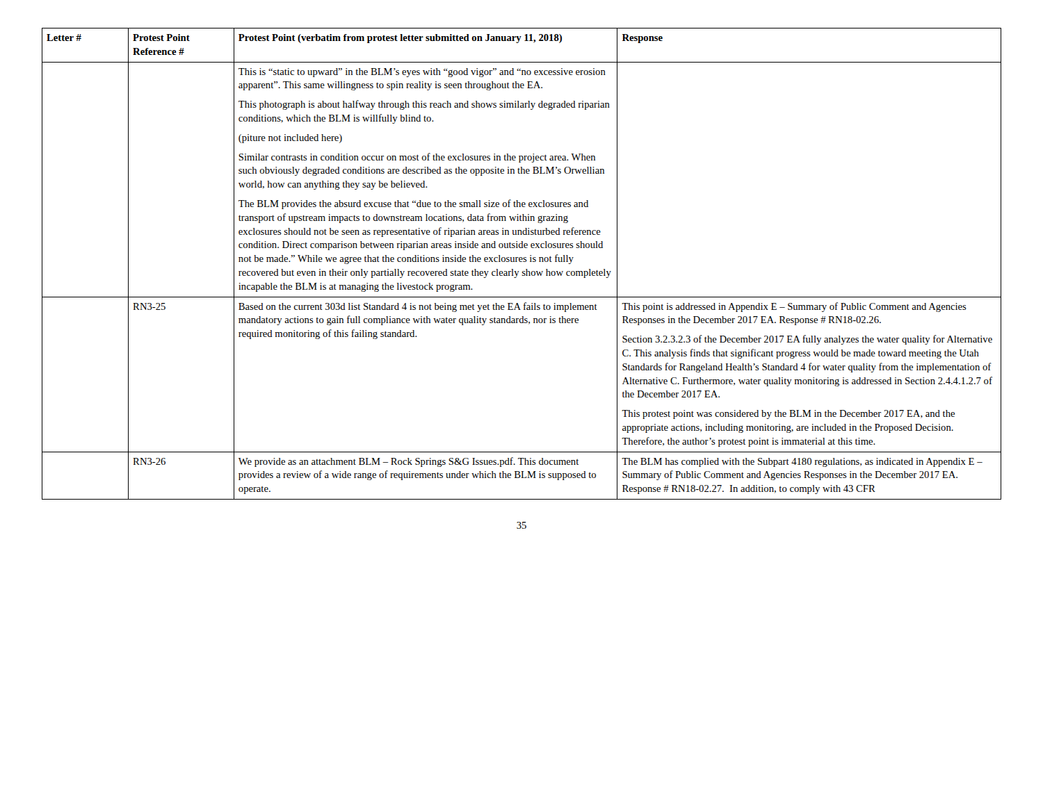| Letter # | Protest Point Reference # | Protest Point (verbatim from protest letter submitted on January 11, 2018) | Response |
| --- | --- | --- | --- |
| | | This is “static to upward” in the BLM’s eyes with “good vigor” and “no excessive erosion apparent”. This same willingness to spin reality is seen throughout the EA. This photograph is about halfway through this reach and shows similarly degraded riparian conditions, which the BLM is willfully blind to. (piture not included here) Similar contrasts in condition occur on most of the exclosures in the project area. When such obviously degraded conditions are described as the opposite in the BLM’s Orwellian world, how can anything they say be believed. The BLM provides the absurd excuse that “due to the small size of the exclosures and transport of upstream impacts to downstream locations, data from within grazing exclosures should not be seen as representative of riparian areas in undisturbed reference condition. Direct comparison between riparian areas inside and outside exclosures should not be made.” While we agree that the conditions inside the exclosures is not fully recovered but even in their only partially recovered state they clearly show how completely incapable the BLM is at managing the livestock program. | |
| | RN3-25 | Based on the current 303d list Standard 4 is not being met yet the EA fails to implement mandatory actions to gain full compliance with water quality standards, nor is there required monitoring of this failing standard. | This point is addressed in Appendix E – Summary of Public Comment and Agencies Responses in the December 2017 EA. Response # RN18-02.26. Section 3.2.3.2.3 of the December 2017 EA fully analyzes the water quality for Alternative C. This analysis finds that significant progress would be made toward meeting the Utah Standards for Rangeland Health’s Standard 4 for water quality from the implementation of Alternative C. Furthermore, water quality monitoring is addressed in Section 2.4.4.1.2.7 of the December 2017 EA. This protest point was considered by the BLM in the December 2017 EA, and the appropriate actions, including monitoring, are included in the Proposed Decision. Therefore, the author’s protest point is immaterial at this time. |
| | RN3-26 | We provide as an attachment BLM – Rock Springs S&G Issues.pdf. This document provides a review of a wide range of requirements under which the BLM is supposed to operate. | The BLM has complied with the Subpart 4180 regulations, as indicated in Appendix E – Summary of Public Comment and Agencies Responses in the December 2017 EA. Response # RN18-02.27. In addition, to comply with 43 CFR |
35